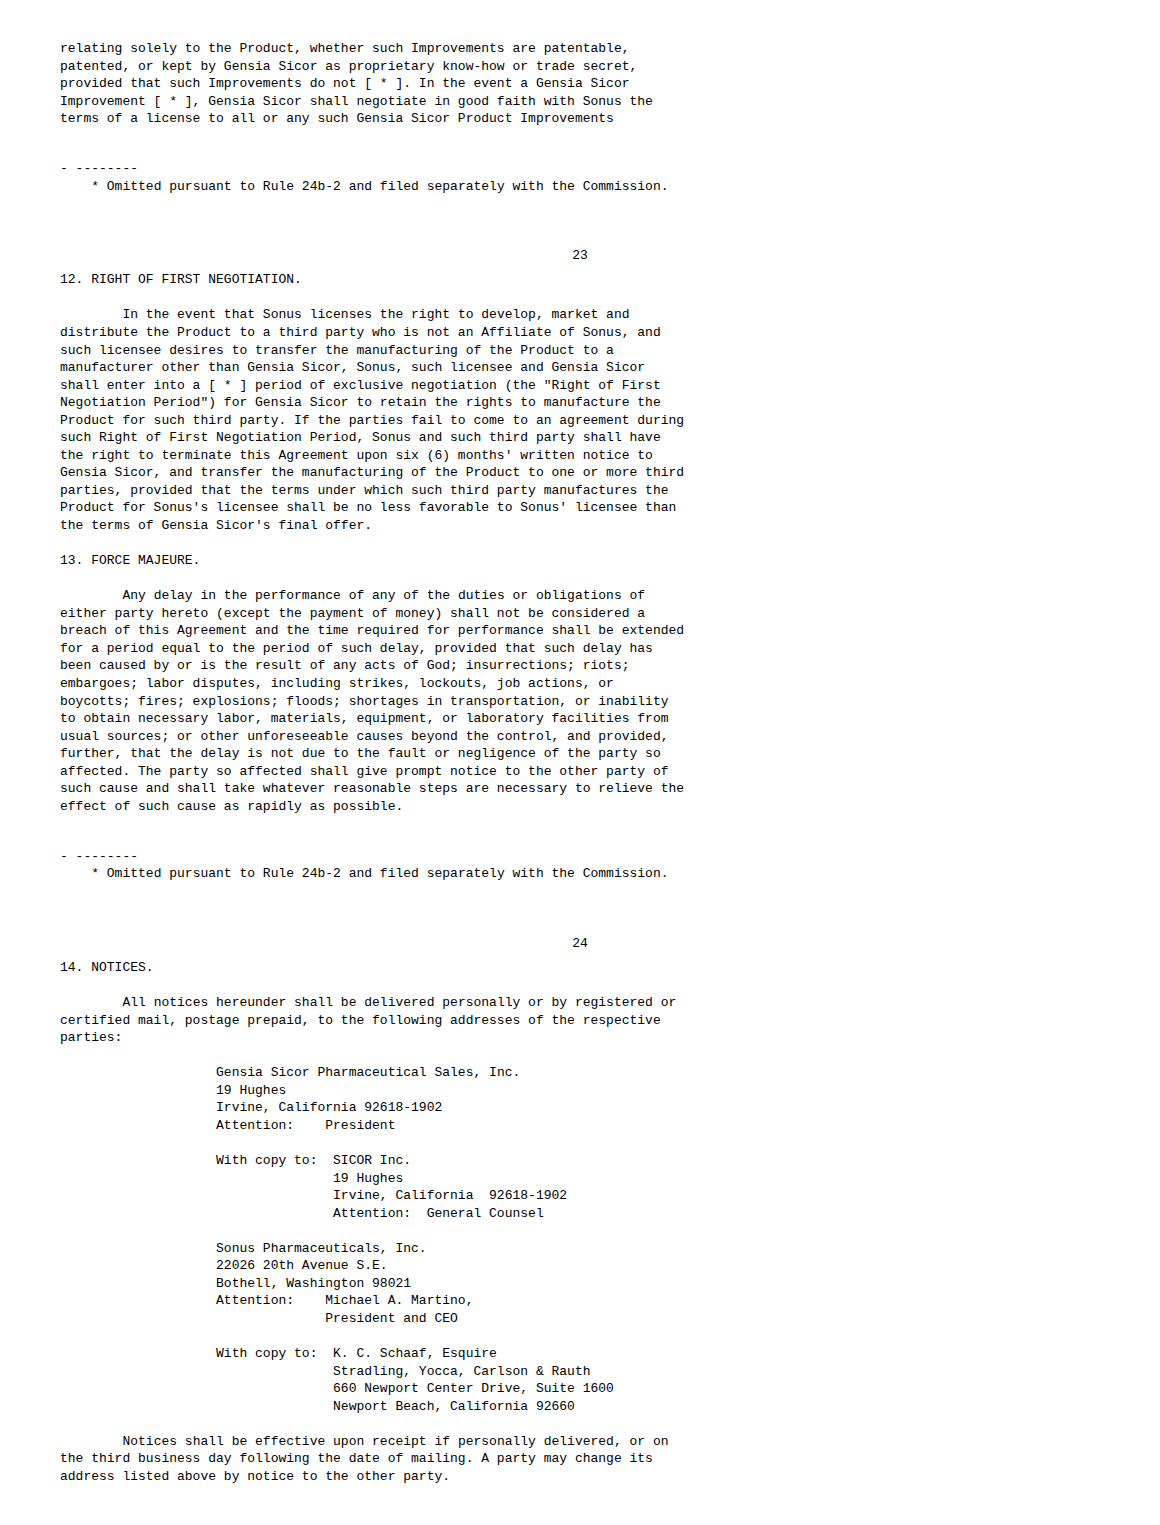relating solely to the Product, whether such Improvements are patentable,
patented, or kept by Gensia Sicor as proprietary know-how or trade secret,
provided that such Improvements do not [ * ]. In the event a Gensia Sicor
Improvement [ * ], Gensia Sicor shall negotiate in good faith with Sonus the
terms of a license to all or any such Gensia Sicor Product Improvements
- --------
    * Omitted pursuant to Rule 24b-2 and filed separately with the Commission.
23
12. RIGHT OF FIRST NEGOTIATION.

        In the event that Sonus licenses the right to develop, market and
distribute the Product to a third party who is not an Affiliate of Sonus, and
such licensee desires to transfer the manufacturing of the Product to a
manufacturer other than Gensia Sicor, Sonus, such licensee and Gensia Sicor
shall enter into a [ * ] period of exclusive negotiation (the "Right of First
Negotiation Period") for Gensia Sicor to retain the rights to manufacture the
Product for such third party. If the parties fail to come to an agreement during
such Right of First Negotiation Period, Sonus and such third party shall have
the right to terminate this Agreement upon six (6) months' written notice to
Gensia Sicor, and transfer the manufacturing of the Product to one or more third
parties, provided that the terms under which such third party manufactures the
Product for Sonus's licensee shall be no less favorable to Sonus' licensee than
the terms of Gensia Sicor's final offer.

13. FORCE MAJEURE.

        Any delay in the performance of any of the duties or obligations of
either party hereto (except the payment of money) shall not be considered a
breach of this Agreement and the time required for performance shall be extended
for a period equal to the period of such delay, provided that such delay has
been caused by or is the result of any acts of God; insurrections; riots;
embargoes; labor disputes, including strikes, lockouts, job actions, or
boycotts; fires; explosions; floods; shortages in transportation, or inability
to obtain necessary labor, materials, equipment, or laboratory facilities from
usual sources; or other unforeseeable causes beyond the control, and provided,
further, that the delay is not due to the fault or negligence of the party so
affected. The party so affected shall give prompt notice to the other party of
such cause and shall take whatever reasonable steps are necessary to relieve the
effect of such cause as rapidly as possible.
- --------
    * Omitted pursuant to Rule 24b-2 and filed separately with the Commission.
24
14. NOTICES.

        All notices hereunder shall be delivered personally or by registered or
certified mail, postage prepaid, to the following addresses of the respective
parties:

                    Gensia Sicor Pharmaceutical Sales, Inc.
                    19 Hughes
                    Irvine, California 92618-1902
                    Attention:    President

                    With copy to:  SICOR Inc.
                                   19 Hughes
                                   Irvine, California  92618-1902
                                   Attention:  General Counsel

                    Sonus Pharmaceuticals, Inc.
                    22026 20th Avenue S.E.
                    Bothell, Washington 98021
                    Attention:    Michael A. Martino,
                                  President and CEO

                    With copy to:  K. C. Schaaf, Esquire
                                   Stradling, Yocca, Carlson & Rauth
                                   660 Newport Center Drive, Suite 1600
                                   Newport Beach, California 92660

        Notices shall be effective upon receipt if personally delivered, or on
the third business day following the date of mailing. A party may change its
address listed above by notice to the other party.